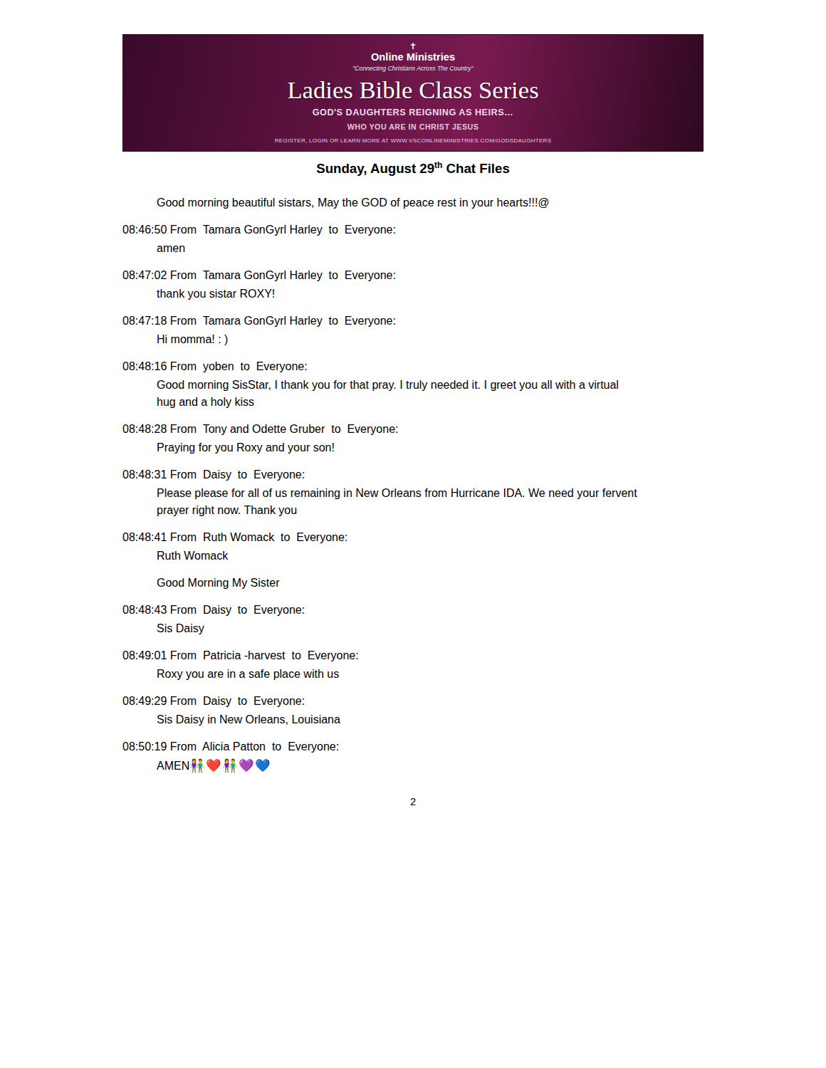✝
Online Ministries
"Connecting Christians Across The Country"
Ladies Bible Class Series
GOD'S DAUGHTERS REIGNING AS HEIRS…
WHO YOU ARE IN CHRIST JESUS
REGISTER, LOGIN OR LEARN MORE AT WWW.VSCONLINEMINISTRIES.COM/GODSDAUGHTERS
Sunday, August 29th Chat Files
Good morning beautiful sistars, May the GOD of peace rest in your hearts!!!@
08:46:50 From Tamara GonGyrl Harley to Everyone:
amen
08:47:02 From Tamara GonGyrl Harley to Everyone:
thank you sistar ROXY!
08:47:18 From Tamara GonGyrl Harley to Everyone:
Hi momma! : )
08:48:16 From yoben to Everyone:
Good morning SisStar, I thank you for that pray. I truly needed it. I greet you all with a virtual
hug and a holy kiss
08:48:28 From Tony and Odette Gruber to Everyone:
Praying for you Roxy and your son!
08:48:31 From Daisy to Everyone:
Please please for all of us remaining in New Orleans from Hurricane IDA. We need your fervent
prayer right now. Thank you
08:48:41 From Ruth Womack to Everyone:
Ruth Womack
Good Morning My Sister
08:48:43 From Daisy to Everyone:
Sis Daisy
08:49:01 From Patricia -harvest to Everyone:
Roxy you are in a safe place with us
08:49:29 From Daisy to Everyone:
Sis Daisy in New Orleans, Louisiana
08:50:19 From Alicia Patton to Everyone:
AMEN👫❤️👫💜💙
2